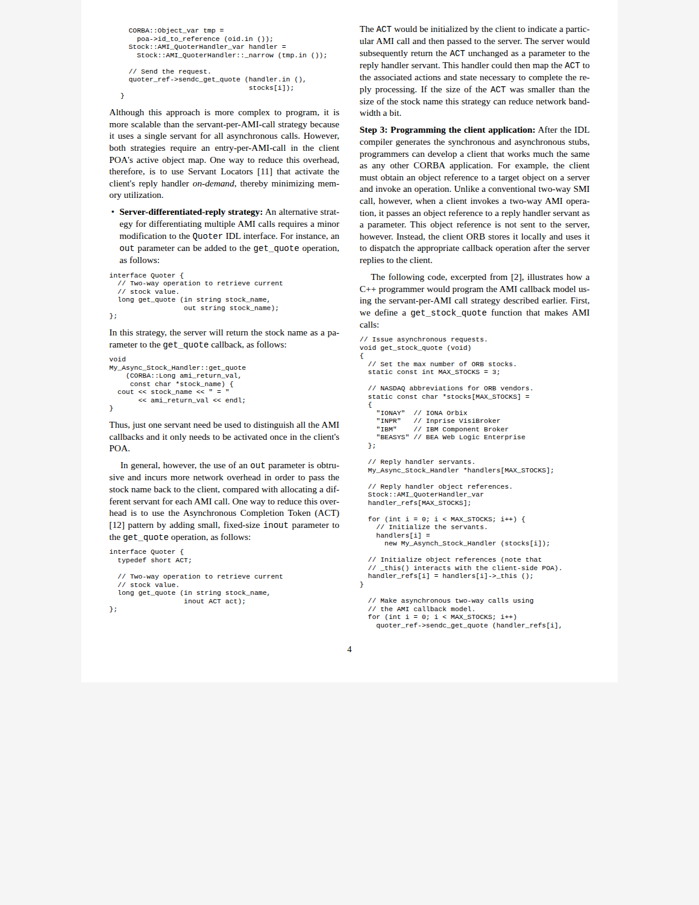CORBA::Object_var tmp =
    poa->id_to_reference (oid.in ());
  Stock::AMI_QuoterHandler_var handler =
    Stock::AMI_QuoterHandler::_narrow (tmp.in ());

  // Send the request.
  quoter_ref->sendc_get_quote (handler.in (),
                               stocks[i]);
}
Although this approach is more complex to program, it is more scalable than the servant-per-AMI-call strategy because it uses a single servant for all asynchronous calls. However, both strategies require an entry-per-AMI-call in the client POA's active object map. One way to reduce this overhead, therefore, is to use Servant Locators [11] that activate the client's reply handler on-demand, thereby minimizing memory utilization.
Server-differentiated-reply strategy: An alternative strategy for differentiating multiple AMI calls requires a minor modification to the Quoter IDL interface. For instance, an out parameter can be added to the get_quote operation, as follows:
interface Quoter {
  // Two-way operation to retrieve current
  // stock value.
  long get_quote (in string stock_name,
                  out string stock_name);
};
In this strategy, the server will return the stock name as a parameter to the get_quote callback, as follows:
void
My_Async_Stock_Handler::get_quote
    (CORBA::Long ami_return_val,
     const char *stock_name) {
  cout << stock_name << " = "
       << ami_return_val << endl;
}
Thus, just one servant need be used to distinguish all the AMI callbacks and it only needs to be activated once in the client's POA.
In general, however, the use of an out parameter is obtrusive and incurs more network overhead in order to pass the stock name back to the client, compared with allocating a different servant for each AMI call. One way to reduce this overhead is to use the Asynchronous Completion Token (ACT) [12] pattern by adding small, fixed-size inout parameter to the get_quote operation, as follows:
interface Quoter {
  typedef short ACT;

  // Two-way operation to retrieve current
  // stock value.
  long get_quote (in string stock_name,
                  inout ACT act);
};
The ACT would be initialized by the client to indicate a particular AMI call and then passed to the server. The server would subsequently return the ACT unchanged as a parameter to the reply handler servant. This handler could then map the ACT to the associated actions and state necessary to complete the reply processing. If the size of the ACT was smaller than the size of the stock name this strategy can reduce network bandwidth a bit.
Step 3: Programming the client application: After the IDL compiler generates the synchronous and asynchronous stubs, programmers can develop a client that works much the same as any other CORBA application. For example, the client must obtain an object reference to a target object on a server and invoke an operation. Unlike a conventional two-way SMI call, however, when a client invokes a two-way AMI operation, it passes an object reference to a reply handler servant as a parameter. This object reference is not sent to the server, however. Instead, the client ORB stores it locally and uses it to dispatch the appropriate callback operation after the server replies to the client.
The following code, excerpted from [2], illustrates how a C++ programmer would program the AMI callback model using the servant-per-AMI call strategy described earlier. First, we define a get_stock_quote function that makes AMI calls:
// Issue asynchronous requests.
void get_stock_quote (void)
{
  // Set the max number of ORB stocks.
  static const int MAX_STOCKS = 3;

  // NASDAQ abbreviations for ORB vendors.
  static const char *stocks[MAX_STOCKS] =
  {
    "IONAY"  // IONA Orbix
    "INPR"   // Inprise VisiBroker
    "IBM"    // IBM Component Broker
    "BEASYS" // BEA Web Logic Enterprise
  };

  // Reply handler servants.
  My_Async_Stock_Handler *handlers[MAX_STOCKS];

  // Reply handler object references.
  Stock::AMI_QuoterHandler_var
  handler_refs[MAX_STOCKS];

  for (int i = 0; i < MAX_STOCKS; i++) {
    // Initialize the servants.
    handlers[i] =
      new My_Asynch_Stock_Handler (stocks[i]);

  // Initialize object references (note that
  // _this() interacts with the client-side POA).
  handler_refs[i] = handlers[i]->_this ();
}

  // Make asynchronous two-way calls using
  // the AMI callback model.
  for (int i = 0; i < MAX_STOCKS; i++)
    quoter_ref->sendc_get_quote (handler_refs[i],
4